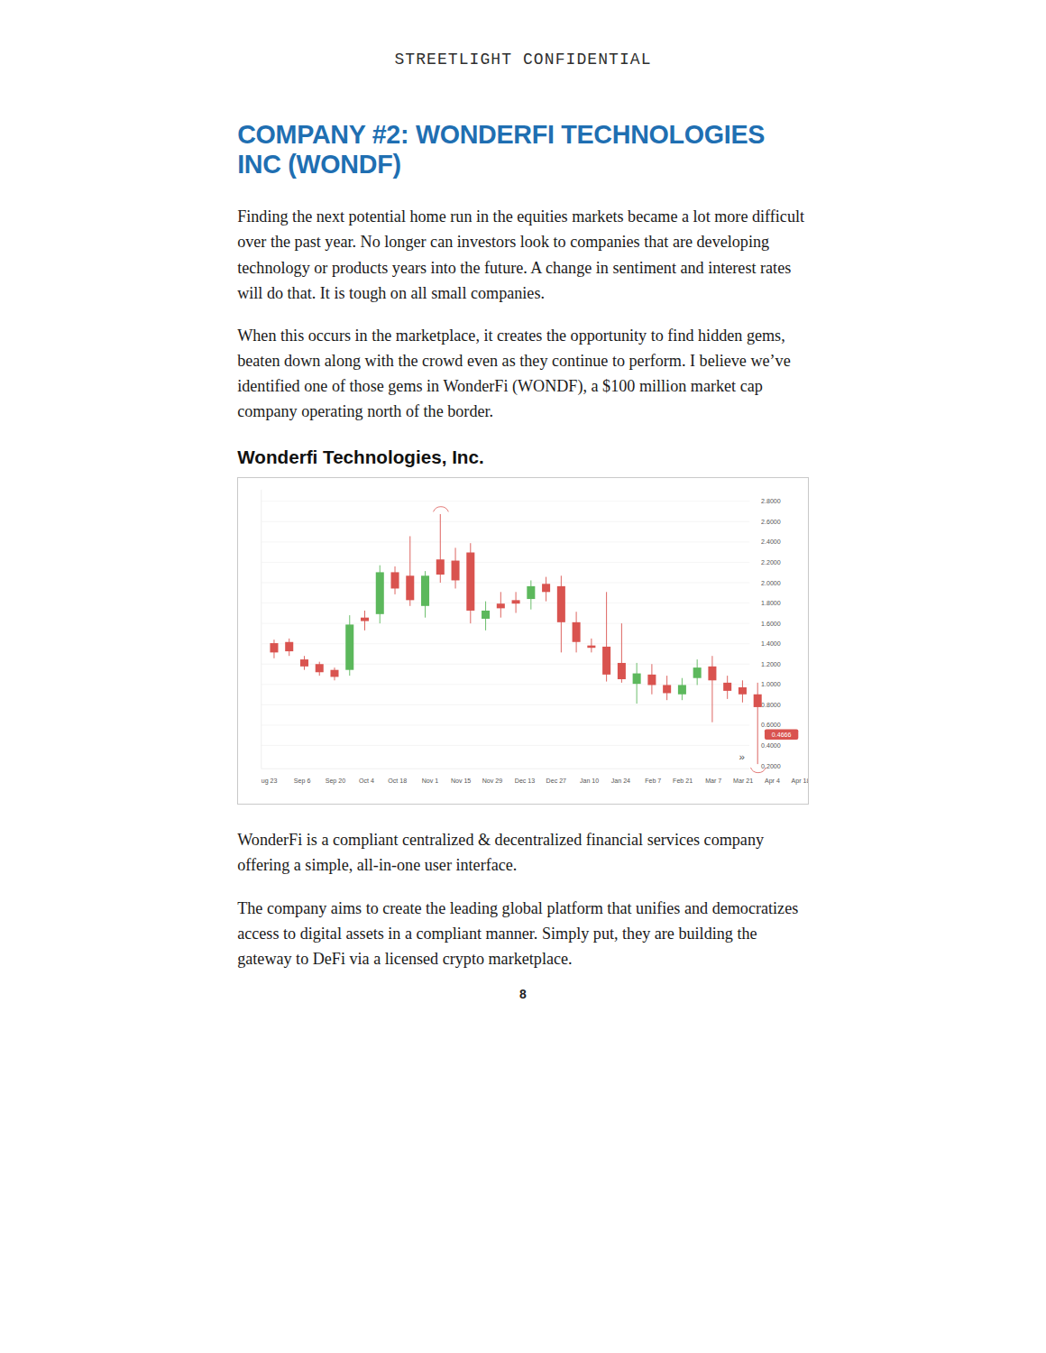STREETLIGHT CONFIDENTIAL
COMPANY #2: WONDERFI TECHNOLOGIES INC (WONDF)
Finding the next potential home run in the equities markets became a lot more difficult over the past year. No longer can investors look to companies that are developing technology or products years into the future. A change in sentiment and interest rates will do that. It is tough on all small companies.
When this occurs in the marketplace, it creates the opportunity to find hidden gems, beaten down along with the crowd even as they continue to perform. I believe we’ve identified one of those gems in WonderFi (WONDF), a $100 million market cap company operating north of the border.
Wonderfi Technologies, Inc.
2.8000 2.6000 2.4000 2.2000 2.0000 1.8000 1.6000 1.4000 1.2000 1.0000 0.8000 0.6000 0.4000 0.2000 0.4666 » ug 23 Sep 6 Sep 20 Oct 4 Oct 18 Nov 1 Nov 15 Nov 29 Dec 13 Dec 27 Jan 10 Jan 24 Feb 7 Feb 21 Mar 7 Mar 21 Apr 4 Apr 18 May 2
WonderFi is a compliant centralized & decentralized financial services company offering a simple, all-in-one user interface.
The company aims to create the leading global platform that unifies and democratizes access to digital assets in a compliant manner. Simply put, they are building the gateway to DeFi via a licensed crypto marketplace.
8